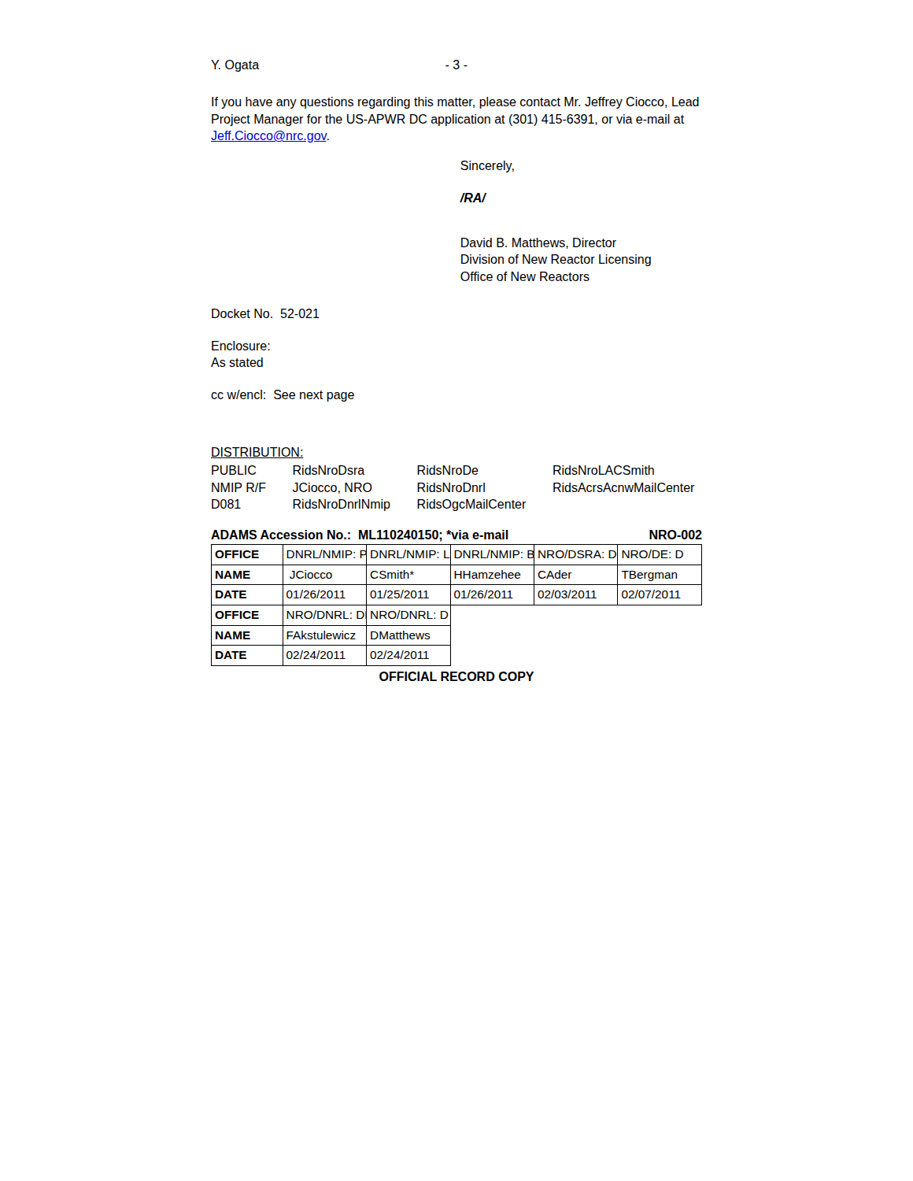Y. Ogata
- 3 -
If you have any questions regarding this matter, please contact Mr. Jeffrey Ciocco, Lead Project Manager for the US-APWR DC application at (301) 415-6391, or via e-mail at Jeff.Ciocco@nrc.gov.
Sincerely,
/RA/
David B. Matthews, Director
Division of New Reactor Licensing
Office of New Reactors
Docket No. 52-021
Enclosure:
As stated
cc w/encl: See next page
DISTRIBUTION:
| PUBLIC | RidsNroDsra | RidsNroDe | RidsNroLACSmith |
| NMIP R/F | JCiocco, NRO | RidsNroDnrl | RidsAcrsAcnwMailCenter |
| D081 | RidsNroDnrlNmip | RidsOgcMailCenter | |
ADAMS Accession No.: ML110240150; *via e-mail
NRO-002
| OFFICE | DNRL/NMIP: PM | DNRL/NMIP: LA | DNRL/NMIP: BC | NRO/DSRA: D | NRO/DE: D |
| NAME | JCiocco | CSmith* | HHamzehee | CAder | TBergman |
| DATE | 01/26/2011 | 01/25/2011 | 01/26/2011 | 02/03/2011 | 02/07/2011 |
| OFFICE | NRO/DNRL: DD | NRO/DNRL: D | | | |
| NAME | FAkstulewicz | DMatthews | | | |
| DATE | 02/24/2011 | 02/24/2011 | | | |
OFFICIAL RECORD COPY